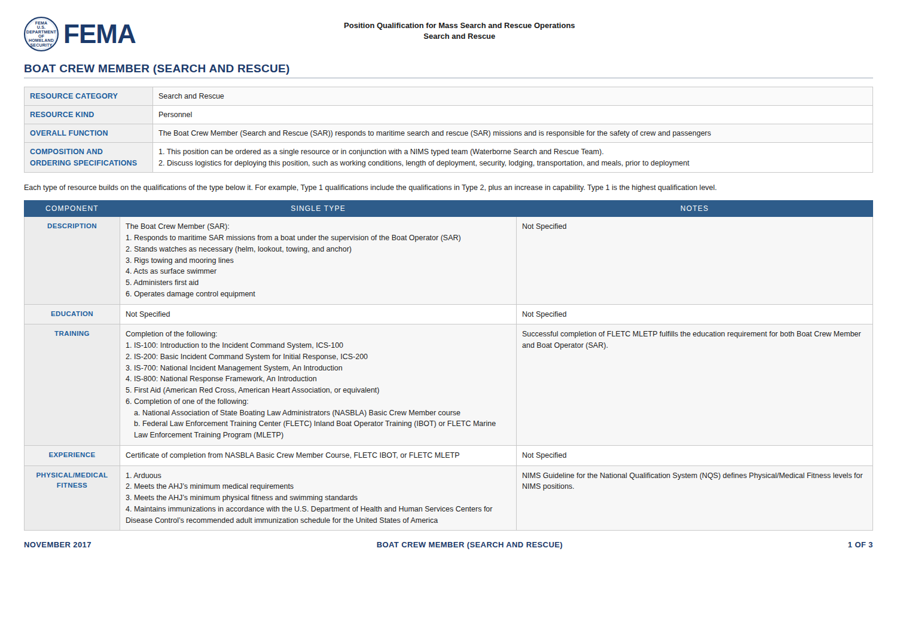FEMA
U.S.
DEPARTMENT OF
HOMELAND
SECURITY
FEMA
Position Qualification for Mass Search and Rescue Operations
Search and Rescue
BOAT CREW MEMBER (SEARCH AND RESCUE)
| RESOURCE CATEGORY | Search and Rescue |
| RESOURCE KIND | Personnel |
| OVERALL FUNCTION | The Boat Crew Member (Search and Rescue (SAR)) responds to maritime search and rescue (SAR) missions and is responsible for the safety of crew and passengers |
| COMPOSITION AND ORDERING SPECIFICATIONS | 1. This position can be ordered as a single resource or in conjunction with a NIMS typed team (Waterborne Search and Rescue Team). 2. Discuss logistics for deploying this position, such as working conditions, length of deployment, security, lodging, transportation, and meals, prior to deployment |
Each type of resource builds on the qualifications of the type below it. For example, Type 1 qualifications include the qualifications in Type 2, plus an increase in capability. Type 1 is the highest qualification level.
| COMPONENT | SINGLE TYPE | NOTES |
| --- | --- | --- |
| DESCRIPTION | The Boat Crew Member (SAR): 1. Responds to maritime SAR missions from a boat under the supervision of the Boat Operator (SAR) 2. Stands watches as necessary (helm, lookout, towing, and anchor) 3. Rigs towing and mooring lines 4. Acts as surface swimmer 5. Administers first aid 6. Operates damage control equipment | Not Specified |
| EDUCATION | Not Specified | Not Specified |
| TRAINING | Completion of the following: 1. IS-100: Introduction to the Incident Command System, ICS-100 2. IS-200: Basic Incident Command System for Initial Response, ICS-200 3. IS-700: National Incident Management System, An Introduction 4. IS-800: National Response Framework, An Introduction 5. First Aid (American Red Cross, American Heart Association, or equivalent) 6. Completion of one of the following: a. National Association of State Boating Law Administrators (NASBLA) Basic Crew Member course b. Federal Law Enforcement Training Center (FLETC) Inland Boat Operator Training (IBOT) or FLETC Marine Law Enforcement Training Program (MLETP) | Successful completion of FLETC MLETP fulfills the education requirement for both Boat Crew Member and Boat Operator (SAR). |
| EXPERIENCE | Certificate of completion from NASBLA Basic Crew Member Course, FLETC IBOT, or FLETC MLETP | Not Specified |
| PHYSICAL/MEDICAL FITNESS | 1. Arduous 2. Meets the AHJ’s minimum medical requirements 3. Meets the AHJ’s minimum physical fitness and swimming standards 4. Maintains immunizations in accordance with the U.S. Department of Health and Human Services Centers for Disease Control’s recommended adult immunization schedule for the United States of America | NIMS Guideline for the National Qualification System (NQS) defines Physical/Medical Fitness levels for NIMS positions. |
NOVEMBER 2017
BOAT CREW MEMBER (SEARCH AND RESCUE)
1 OF 3